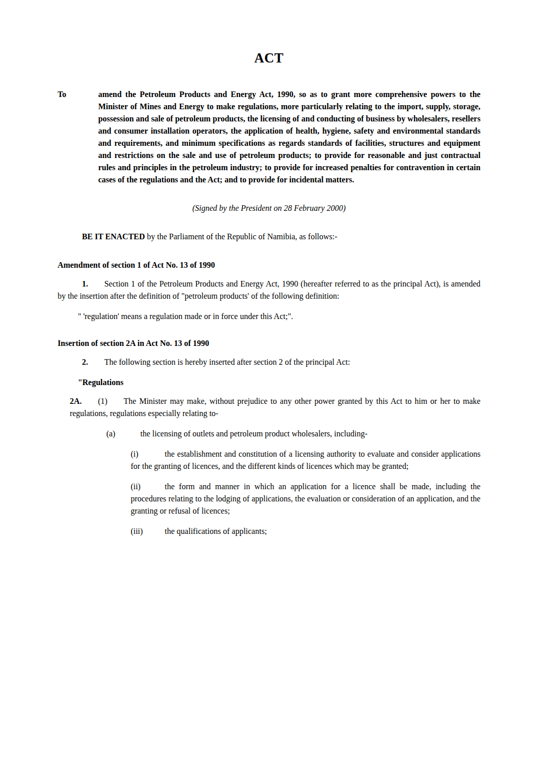ACT
| To | amend the Petroleum Products and Energy Act, 1990, so as to grant more comprehensive powers to the Minister of Mines and Energy to make regulations, more particularly relating to the import, supply, storage, possession and sale of petroleum products, the licensing of and conducting of business by wholesalers, resellers and consumer installation operators, the application of health, hygiene, safety and environmental standards and requirements, and minimum specifications as regards standards of facilities, structures and equipment and restrictions on the sale and use of petroleum products; to provide for reasonable and just contractual rules and principles in the petroleum industry; to provide for increased penalties for contravention in certain cases of the regulations and the Act; and to provide for incidental matters. |
(Signed by the President on 28 February 2000)
BE IT ENACTED by the Parliament of the Republic of Namibia, as follows:-
Amendment of section 1 of Act No. 13 of 1990
1.  Section 1 of the Petroleum Products and Energy Act, 1990 (hereafter referred to as the principal Act), is amended by the insertion after the definition of "petroleum products' of the following definition:
" 'regulation' means a regulation made or in force under this Act;".
Insertion of section 2A in Act No. 13 of 1990
2.  The following section is hereby inserted after section 2 of the principal Act:
"Regulations
2A.  (1)  The Minister may make, without prejudice to any other power granted by this Act to him or her to make regulations, regulations especially relating to-
(a) the licensing of outlets and petroleum product wholesalers, including-
(i) the establishment and constitution of a licensing authority to evaluate and consider applications for the granting of licences, and the different kinds of licences which may be granted;
(ii) the form and manner in which an application for a licence shall be made, including the procedures relating to the lodging of applications, the evaluation or consideration of an application, and the granting or refusal of licences;
(iii) the qualifications of applicants;